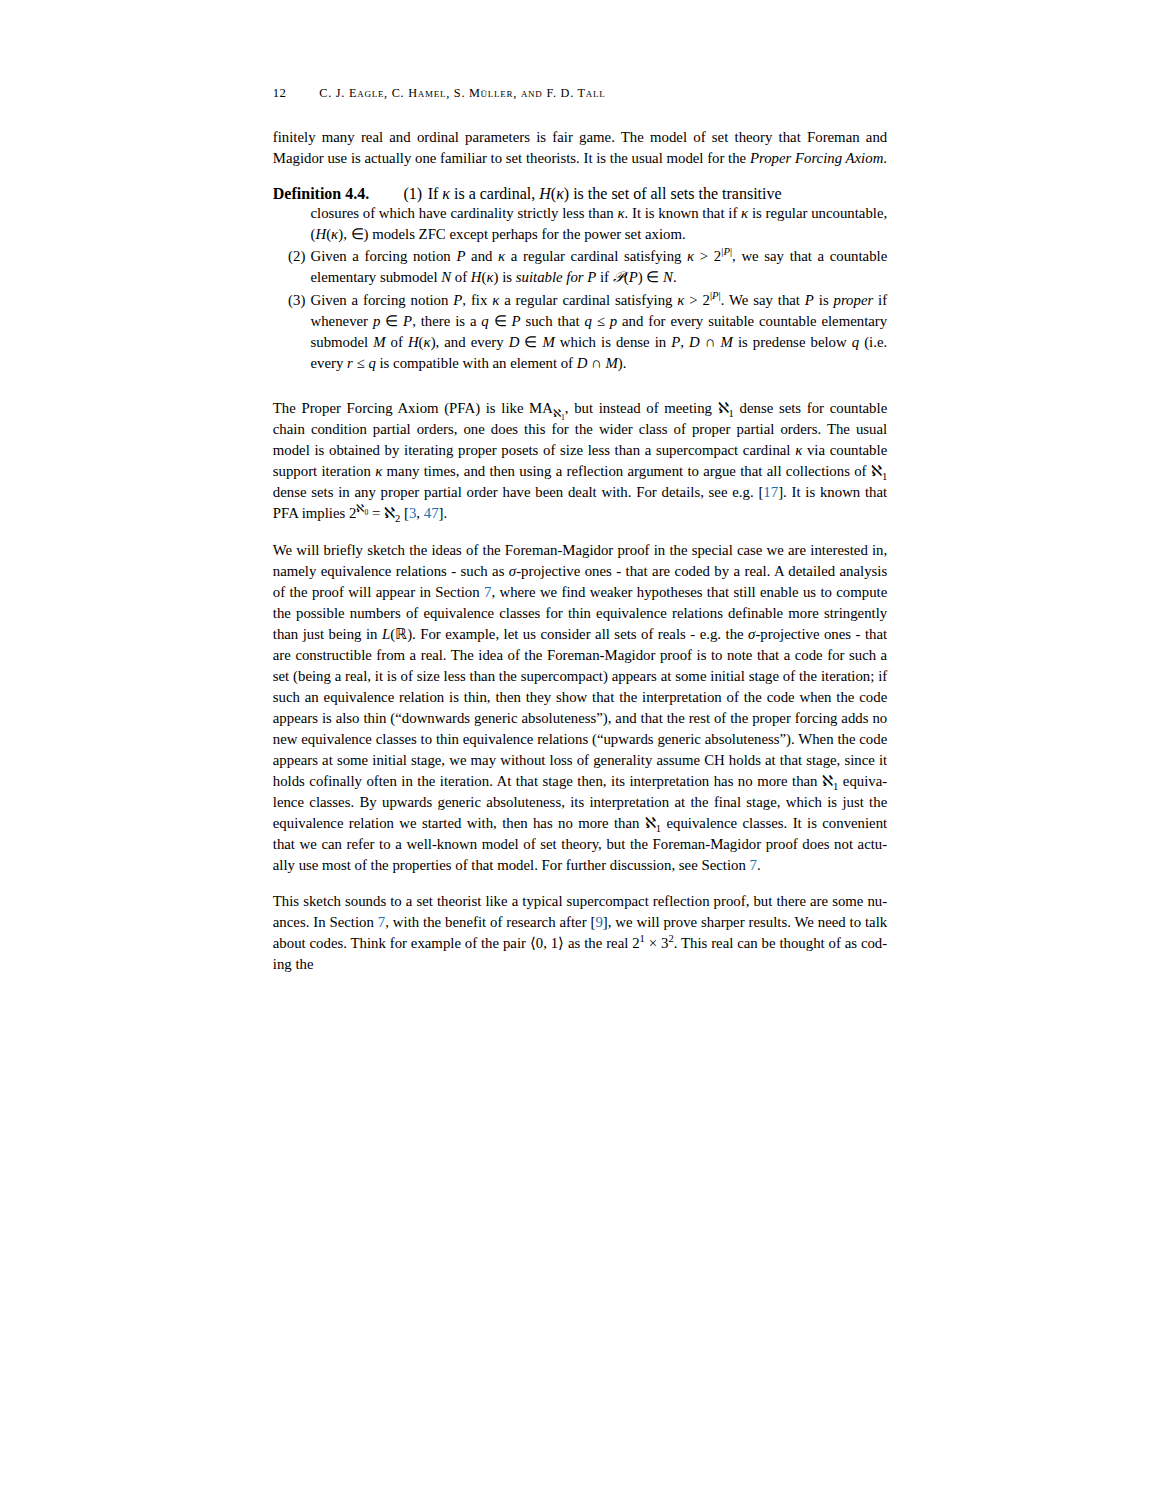12 C. J. Eagle, C. Hamel, S. Müller, and F. D. Tall
finitely many real and ordinal parameters is fair game. The model of set theory that Foreman and Magidor use is actually one familiar to set theorists. It is the usual model for the Proper Forcing Axiom.
Definition 4.4. (1) If κ is a cardinal, H(κ) is the set of all sets the transitive
closures of which have cardinality strictly less than κ. It is known that if κ is regular uncountable, (H(κ), ∈) models ZFC except perhaps for the power set axiom.
(2) Given a forcing notion P and κ a regular cardinal satisfying κ > 2|P|, we say that a countable elementary submodel N of H(κ) is suitable for P if 𝒫(P) ∈ N.
(3) Given a forcing notion P, fix κ a regular cardinal satisfying κ > 2|P|. We say that P is proper if whenever p ∈ P, there is a q ∈ P such that q ≤ p and for every suitable countable elementary submodel M of H(κ), and every D ∈ M which is dense in P, D ∩ M is predense below q (i.e. every r ≤ q is compatible with an element of D ∩ M).
The Proper Forcing Axiom (PFA) is like MAℵ1, but instead of meeting ℵ1 dense sets for countable chain condition partial orders, one does this for the wider class of proper partial orders. The usual model is obtained by iterating proper posets of size less than a supercompact cardinal κ via countable support iteration κ many times, and then using a reflection argument to argue that all collections of ℵ1 dense sets in any proper partial order have been dealt with. For details, see e.g. [17]. It is known that PFA implies 2ℵ0 = ℵ2 [3, 47].
We will briefly sketch the ideas of the Foreman-Magidor proof in the special case we are interested in, namely equivalence relations - such as σ-projective ones - that are coded by a real. A detailed analysis of the proof will appear in Section 7, where we find weaker hypotheses that still enable us to compute the possible numbers of equivalence classes for thin equivalence relations definable more stringently than just being in L(ℝ). For example, let us consider all sets of reals - e.g. the σ-projective ones - that are constructible from a real. The idea of the Foreman-Magidor proof is to note that a code for such a set (being a real, it is of size less than the supercompact) appears at some initial stage of the iteration; if such an equivalence relation is thin, then they show that the interpretation of the code when the code appears is also thin (“downwards generic absoluteness”), and that the rest of the proper forcing adds no new equivalence classes to thin equivalence relations (“upwards generic absoluteness”). When the code appears at some initial stage, we may without loss of generality assume CH holds at that stage, since it holds cofinally often in the iteration. At that stage then, its interpretation has no more than ℵ1 equivalence classes. By upwards generic absoluteness, its interpretation at the final stage, which is just the equivalence relation we started with, then has no more than ℵ1 equivalence classes. It is convenient that we can refer to a well-known model of set theory, but the Foreman-Magidor proof does not actually use most of the properties of that model. For further discussion, see Section 7.
This sketch sounds to a set theorist like a typical supercompact reflection proof, but there are some nuances. In Section 7, with the benefit of research after [9], we will prove sharper results. We need to talk about codes. Think for example of the pair ⟨0, 1⟩ as the real 21 × 32. This real can be thought of as coding the